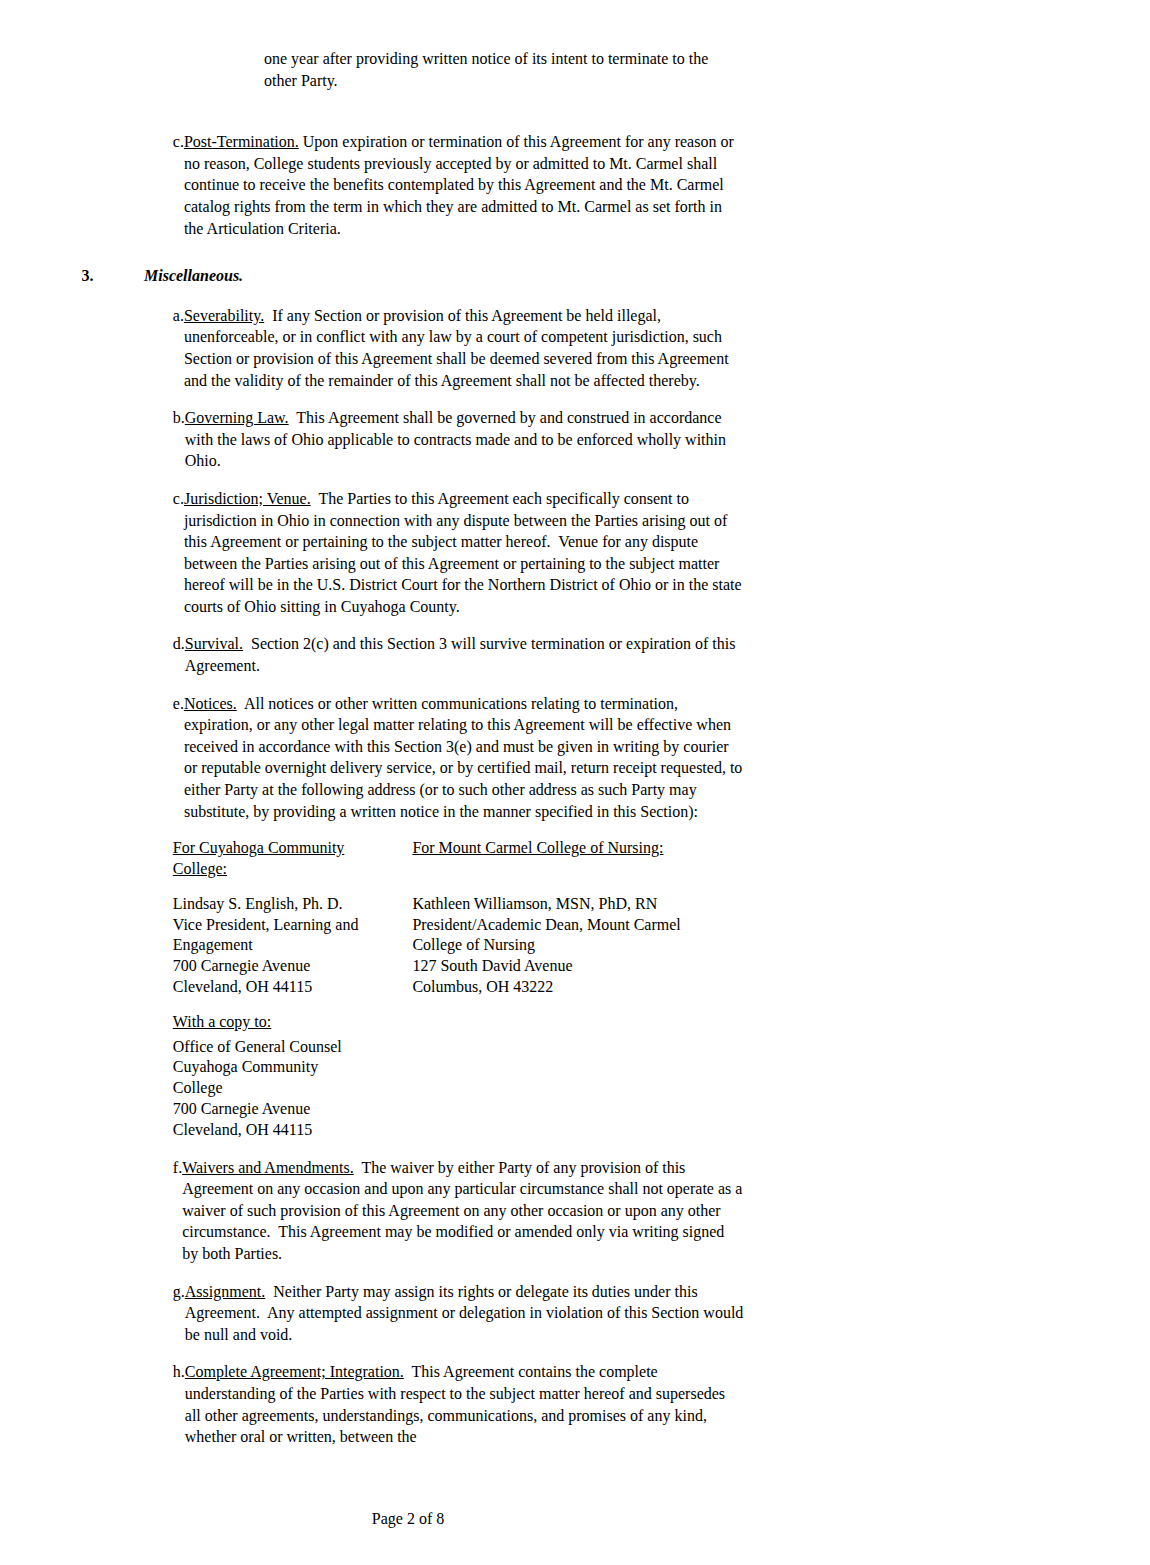one year after providing written notice of its intent to terminate to the other Party.
c.
Post-Termination. Upon expiration or termination of this Agreement for any reason or no reason, College students previously accepted by or admitted to Mt. Carmel shall continue to receive the benefits contemplated by this Agreement and the Mt. Carmel catalog rights from the term in which they are admitted to Mt. Carmel as set forth in the Articulation Criteria.
3.
Miscellaneous.
a.
Severability. If any Section or provision of this Agreement be held illegal, unenforceable, or in conflict with any law by a court of competent jurisdiction, such Section or provision of this Agreement shall be deemed severed from this Agreement and the validity of the remainder of this Agreement shall not be affected thereby.
b.
Governing Law. This Agreement shall be governed by and construed in accordance with the laws of Ohio applicable to contracts made and to be enforced wholly within Ohio.
c.
Jurisdiction; Venue. The Parties to this Agreement each specifically consent to jurisdiction in Ohio in connection with any dispute between the Parties arising out of this Agreement or pertaining to the subject matter hereof. Venue for any dispute between the Parties arising out of this Agreement or pertaining to the subject matter hereof will be in the U.S. District Court for the Northern District of Ohio or in the state courts of Ohio sitting in Cuyahoga County.
d.
Survival. Section 2(c) and this Section 3 will survive termination or expiration of this Agreement.
e.
Notices. All notices or other written communications relating to termination, expiration, or any other legal matter relating to this Agreement will be effective when received in accordance with this Section 3(e) and must be given in writing by courier or reputable overnight delivery service, or by certified mail, return receipt requested, to either Party at the following address (or to such other address as such Party may substitute, by providing a written notice in the manner specified in this Section):
| For Cuyahoga Community College: | For Mount Carmel College of Nursing: |
| Lindsay S. English, Ph. D. Vice President, Learning and Engagement 700 Carnegie Avenue Cleveland, OH 44115 With a copy to: Office of General Counsel Cuyahoga Community College 700 Carnegie Avenue Cleveland, OH 44115 | Kathleen Williamson, MSN, PhD, RN President/Academic Dean, Mount Carmel College of Nursing 127 South David Avenue Columbus, OH 43222 |
f.
Waivers and Amendments. The waiver by either Party of any provision of this Agreement on any occasion and upon any particular circumstance shall not operate as a waiver of such provision of this Agreement on any other occasion or upon any other circumstance. This Agreement may be modified or amended only via writing signed by both Parties.
g.
Assignment. Neither Party may assign its rights or delegate its duties under this Agreement. Any attempted assignment or delegation in violation of this Section would be null and void.
h.
Complete Agreement; Integration. This Agreement contains the complete understanding of the Parties with respect to the subject matter hereof and supersedes all other agreements, understandings, communications, and promises of any kind, whether oral or written, between the
Page 2 of 8